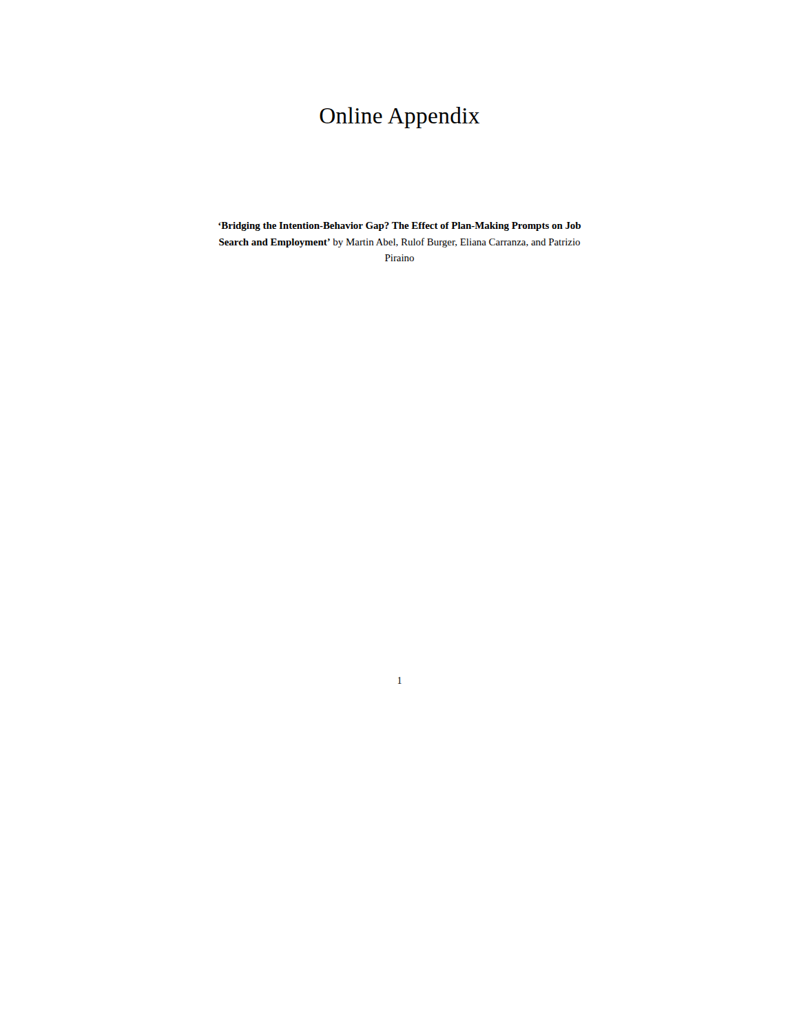Online Appendix
‘Bridging the Intention-Behavior Gap? The Effect of Plan-Making Prompts on Job Search and Employment’ by Martin Abel, Rulof Burger, Eliana Carranza, and Patrizio Piraino
1